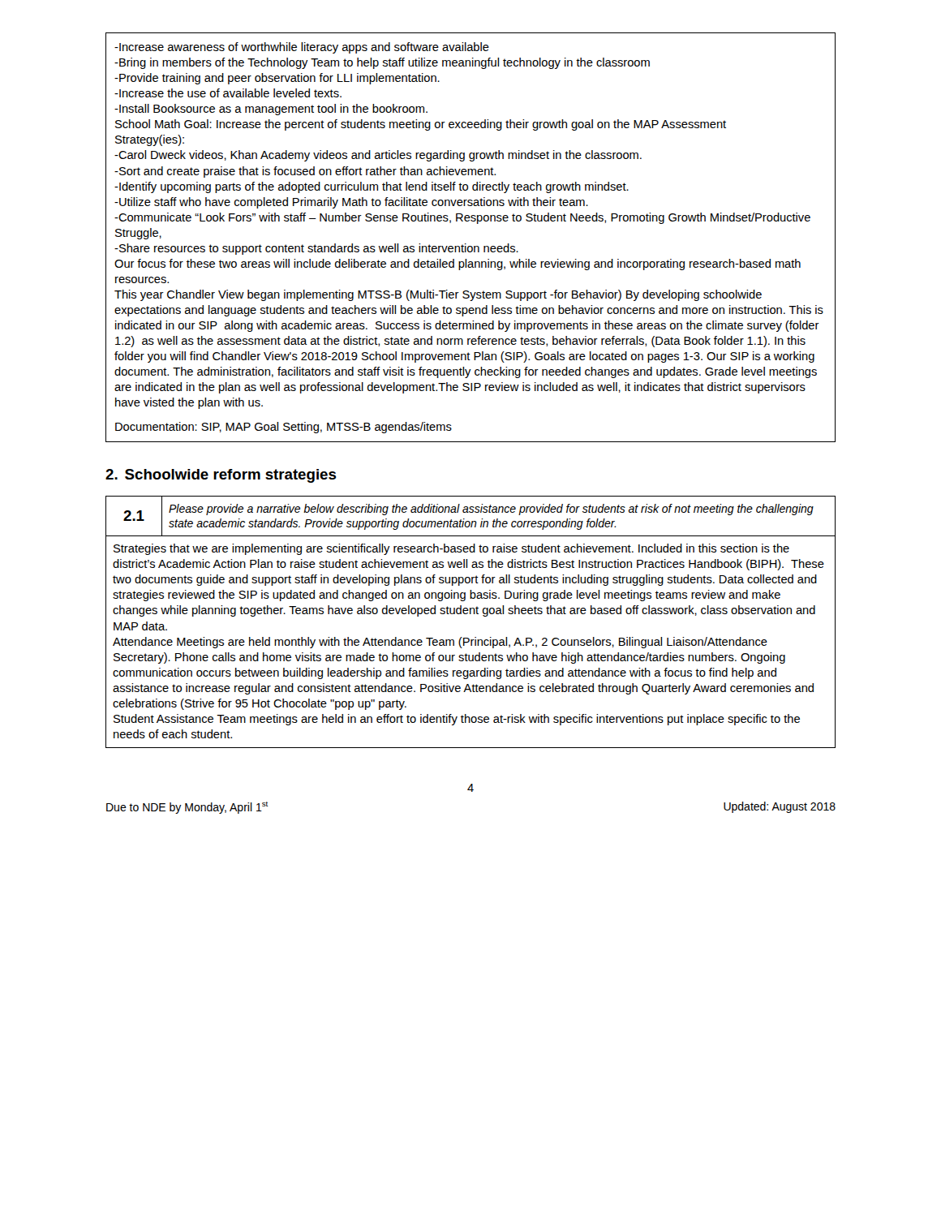-Increase awareness of worthwhile literacy apps and software available
-Bring in members of the Technology Team to help staff utilize meaningful technology in the classroom
-Provide training and peer observation for LLI implementation.
-Increase the use of available leveled texts.
-Install Booksource as a management tool in the bookroom.
School Math Goal: Increase the percent of students meeting or exceeding their growth goal on the MAP Assessment
Strategy(ies):
-Carol Dweck videos, Khan Academy videos and articles regarding growth mindset in the classroom.
-Sort and create praise that is focused on effort rather than achievement.
-Identify upcoming parts of the adopted curriculum that lend itself to directly teach growth mindset.
-Utilize staff who have completed Primarily Math to facilitate conversations with their team.
-Communicate “Look Fors” with staff – Number Sense Routines, Response to Student Needs, Promoting Growth Mindset/Productive Struggle,
-Share resources to support content standards as well as intervention needs.
Our focus for these two areas will include deliberate and detailed planning, while reviewing and incorporating research-based math resources.
This year Chandler View began implementing MTSS-B (Multi-Tier System Support -for Behavior) By developing schoolwide expectations and language students and teachers will be able to spend less time on behavior concerns and more on instruction. This is indicated in our SIP along with academic areas. Success is determined by improvements in these areas on the climate survey (folder 1.2) as well as the assessment data at the district, state and norm reference tests, behavior referrals, (Data Book folder 1.1). In this folder you will find Chandler View's 2018-2019 School Improvement Plan (SIP). Goals are located on pages 1-3. Our SIP is a working document. The administration, facilitators and staff visit is frequently checking for needed changes and updates. Grade level meetings are indicated in the plan as well as professional development.The SIP review is included as well, it indicates that district supervisors have visted the plan with us.
Documentation: SIP, MAP Goal Setting, MTSS-B agendas/items
2. Schoolwide reform strategies
| 2.1 | Please provide a narrative below describing the additional assistance provided for students at risk of not meeting the challenging state academic standards. Provide supporting documentation in the corresponding folder. |
Strategies that we are implementing are scientifically research-based to raise student achievement. Included in this section is the district’s Academic Action Plan to raise student achievement as well as the districts Best Instruction Practices Handbook (BIPH). These two documents guide and support staff in developing plans of support for all students including struggling students. Data collected and strategies reviewed the SIP is updated and changed on an ongoing basis. During grade level meetings teams review and make changes while planning together. Teams have also developed student goal sheets that are based off classwork, class observation and MAP data.
Attendance Meetings are held monthly with the Attendance Team (Principal, A.P., 2 Counselors, Bilingual Liaison/Attendance Secretary). Phone calls and home visits are made to home of our students who have high attendance/tardies numbers. Ongoing communication occurs between building leadership and families regarding tardies and attendance with a focus to find help and assistance to increase regular and consistent attendance. Positive Attendance is celebrated through Quarterly Award ceremonies and celebrations (Strive for 95 Hot Chocolate "pop up" party.
Student Assistance Team meetings are held in an effort to identify those at-risk with specific interventions put inplace specific to the needs of each student.
4
Due to NDE by Monday, April 1st Updated: August 2018